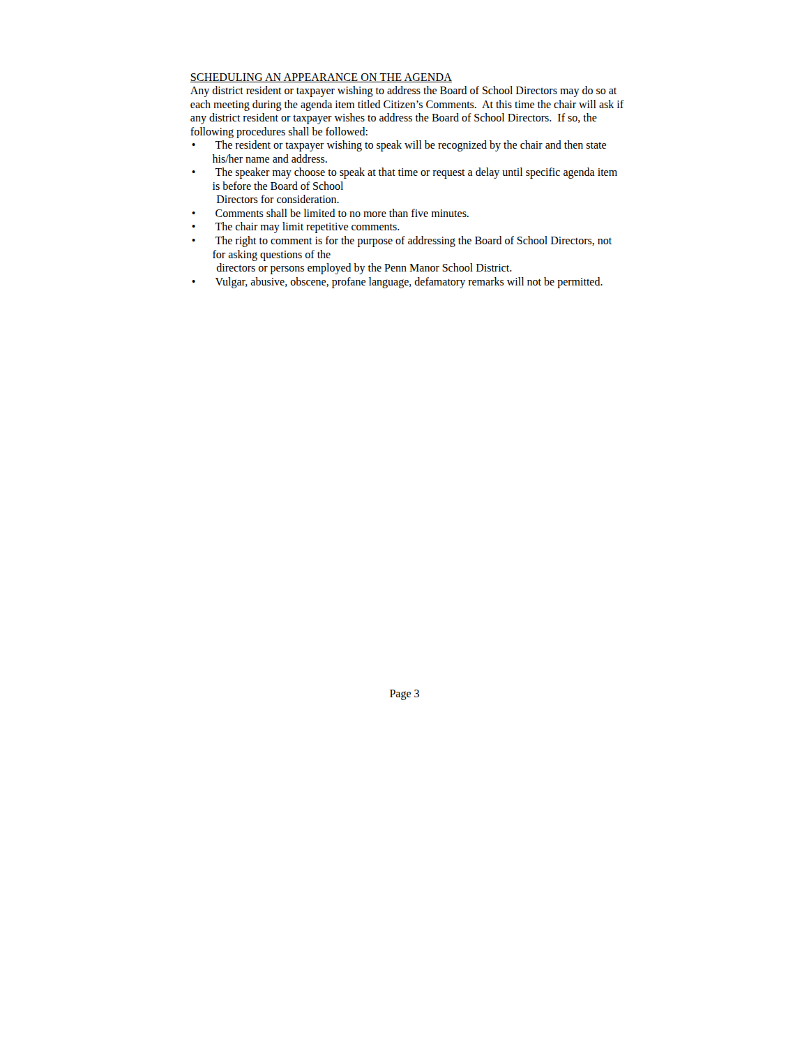SCHEDULING AN APPEARANCE ON THE AGENDA
Any district resident or taxpayer wishing to address the Board of School Directors may do so at each meeting during the agenda item titled Citizen’s Comments. At this time the chair will ask if any district resident or taxpayer wishes to address the Board of School Directors. If so, the following procedures shall be followed:
• The resident or taxpayer wishing to speak will be recognized by the chair and then state his/her name and address.
• The speaker may choose to speak at that time or request a delay until specific agenda item is before the Board of School Directors for consideration.
• Comments shall be limited to no more than five minutes.
• The chair may limit repetitive comments.
• The right to comment is for the purpose of addressing the Board of School Directors, not for asking questions of the directors or persons employed by the Penn Manor School District.
• Vulgar, abusive, obscene, profane language, defamatory remarks will not be permitted.
Page 3